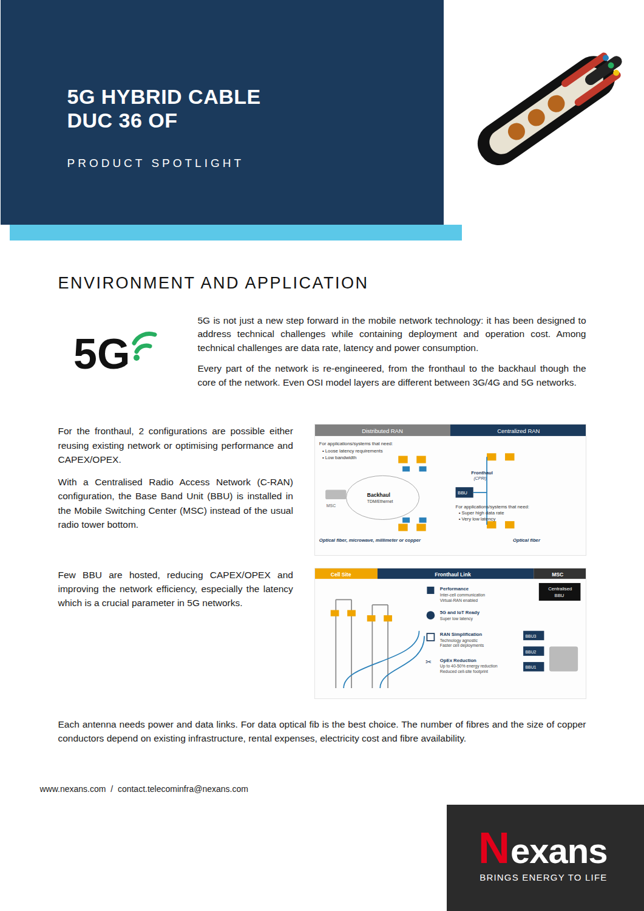5G Hybrid Cable
DUC 36 OF
Product Spotlight
Environment and Application
5G is not just a new step forward in the mobile network technology: it has been designed to address technical challenges while containing deployment and operation cost. Among technical challenges are data rate, latency and power consumption.
Every part of the network is re-engineered, from the fronthaul to the backhaul though the core of the network. Even OSI model layers are different between 3G/4G and 5G networks.
For the fronthaul, 2 configurations are possible either reusing existing network or optimising performance and CAPEX/OPEX.
With a Centralised Radio Access Network (C-RAN) configuration, the Base Band Unit (BBU) is installed in the Mobile Switching Center (MSC) instead of the usual radio tower bottom.
Few BBU are hosted, reducing CAPEX/OPEX and improving the network efficiency, especially the latency which is a crucial parameter in 5G networks.
Each antenna needs power and data links. For data optical fib is the best choice. The number of fibres and the size of copper conductors depend on existing infrastructure, rental expenses, electricity cost and fibre availability.
www.nexans.com / contact.telecominfra@nexans.com
Nexans
Brings Energy to Life